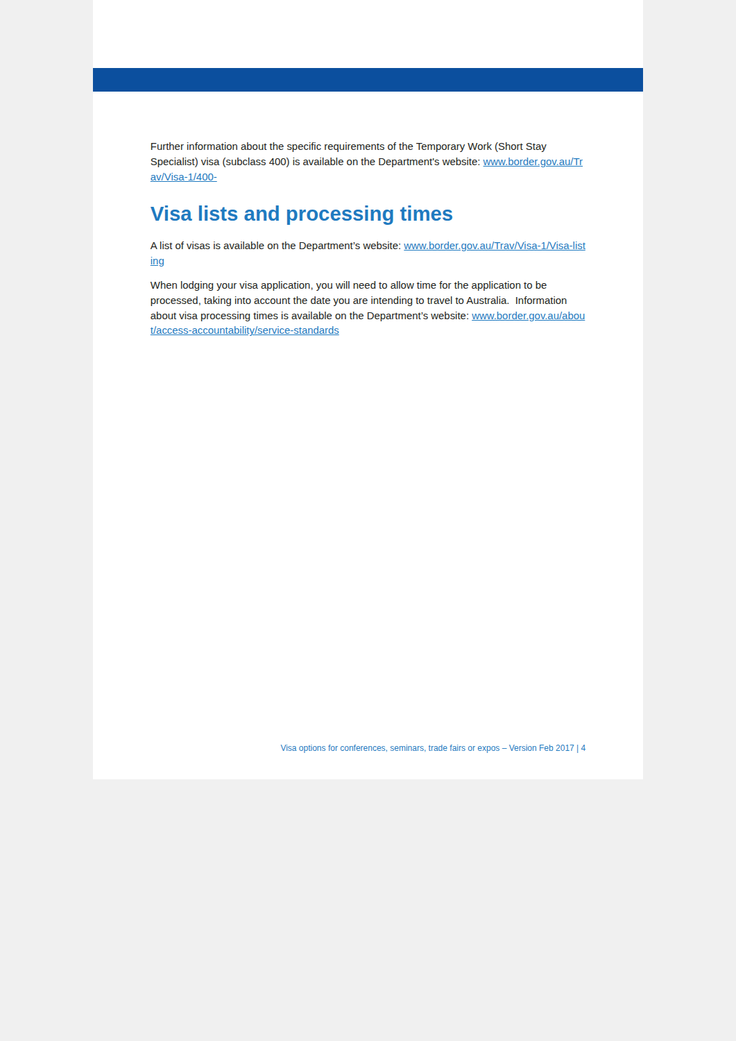Further information about the specific requirements of the Temporary Work (Short Stay Specialist) visa (subclass 400) is available on the Department's website: www.border.gov.au/Trav/Visa-1/400-
Visa lists and processing times
A list of visas is available on the Department’s website: www.border.gov.au/Trav/Visa-1/Visa-listing
When lodging your visa application, you will need to allow time for the application to be processed, taking into account the date you are intending to travel to Australia. Information about visa processing times is available on the Department’s website: www.border.gov.au/about/access-accountability/service-standards
Visa options for conferences, seminars, trade fairs or expos – Version Feb 2017 | 4